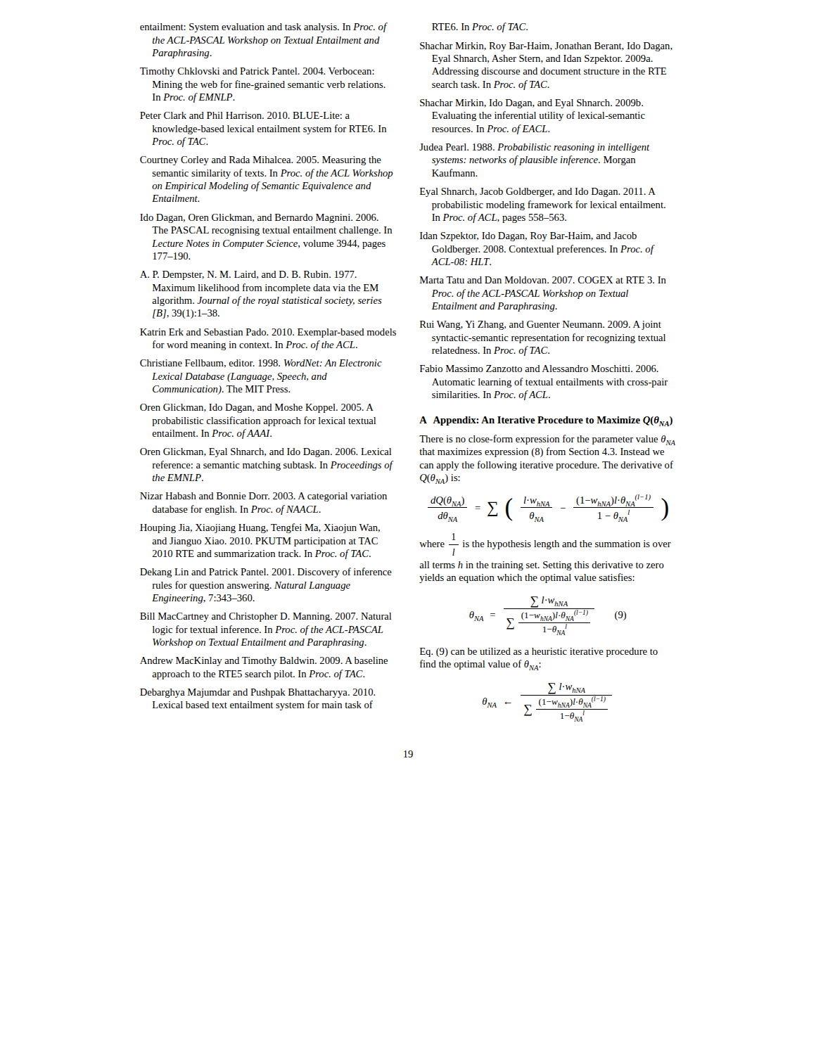entailment: System evaluation and task analysis. In Proc. of the ACL-PASCAL Workshop on Textual Entailment and Paraphrasing.
Timothy Chklovski and Patrick Pantel. 2004. Verbocean: Mining the web for fine-grained semantic verb relations. In Proc. of EMNLP.
Peter Clark and Phil Harrison. 2010. BLUE-Lite: a knowledge-based lexical entailment system for RTE6. In Proc. of TAC.
Courtney Corley and Rada Mihalcea. 2005. Measuring the semantic similarity of texts. In Proc. of the ACL Workshop on Empirical Modeling of Semantic Equivalence and Entailment.
Ido Dagan, Oren Glickman, and Bernardo Magnini. 2006. The PASCAL recognising textual entailment challenge. In Lecture Notes in Computer Science, volume 3944, pages 177–190.
A. P. Dempster, N. M. Laird, and D. B. Rubin. 1977. Maximum likelihood from incomplete data via the EM algorithm. Journal of the royal statistical society, series [B], 39(1):1–38.
Katrin Erk and Sebastian Pado. 2010. Exemplar-based models for word meaning in context. In Proc. of the ACL.
Christiane Fellbaum, editor. 1998. WordNet: An Electronic Lexical Database (Language, Speech, and Communication). The MIT Press.
Oren Glickman, Ido Dagan, and Moshe Koppel. 2005. A probabilistic classification approach for lexical textual entailment. In Proc. of AAAI.
Oren Glickman, Eyal Shnarch, and Ido Dagan. 2006. Lexical reference: a semantic matching subtask. In Proceedings of the EMNLP.
Nizar Habash and Bonnie Dorr. 2003. A categorial variation database for english. In Proc. of NAACL.
Houping Jia, Xiaojiang Huang, Tengfei Ma, Xiaojun Wan, and Jianguo Xiao. 2010. PKUTM participation at TAC 2010 RTE and summarization track. In Proc. of TAC.
Dekang Lin and Patrick Pantel. 2001. Discovery of inference rules for question answering. Natural Language Engineering, 7:343–360.
Bill MacCartney and Christopher D. Manning. 2007. Natural logic for textual inference. In Proc. of the ACL-PASCAL Workshop on Textual Entailment and Paraphrasing.
Andrew MacKinlay and Timothy Baldwin. 2009. A baseline approach to the RTE5 search pilot. In Proc. of TAC.
Debarghya Majumdar and Pushpak Bhattacharyya. 2010. Lexical based text entailment system for main task of RTE6. In Proc. of TAC.
Shachar Mirkin, Roy Bar-Haim, Jonathan Berant, Ido Dagan, Eyal Shnarch, Asher Stern, and Idan Szpektor. 2009a. Addressing discourse and document structure in the RTE search task. In Proc. of TAC.
Shachar Mirkin, Ido Dagan, and Eyal Shnarch. 2009b. Evaluating the inferential utility of lexical-semantic resources. In Proc. of EACL.
Judea Pearl. 1988. Probabilistic reasoning in intelligent systems: networks of plausible inference. Morgan Kaufmann.
Eyal Shnarch, Jacob Goldberger, and Ido Dagan. 2011. A probabilistic modeling framework for lexical entailment. In Proc. of ACL, pages 558–563.
Idan Szpektor, Ido Dagan, Roy Bar-Haim, and Jacob Goldberger. 2008. Contextual preferences. In Proc. of ACL-08: HLT.
Marta Tatu and Dan Moldovan. 2007. COGEX at RTE 3. In Proc. of the ACL-PASCAL Workshop on Textual Entailment and Paraphrasing.
Rui Wang, Yi Zhang, and Guenter Neumann. 2009. A joint syntactic-semantic representation for recognizing textual relatedness. In Proc. of TAC.
Fabio Massimo Zanzotto and Alessandro Moschitti. 2006. Automatic learning of textual entailments with cross-pair similarities. In Proc. of ACL.
AAppendix: An Iterative Procedure to Maximize Q(θNA)
There is no close-form expression for the parameter value θNA that maximizes expression (8) from Section 4.3. Instead we can apply the following iterative procedure. The derivative of Q(θNA) is:
dQ(θNA) dθNA = ∑ ( l·whNA θNA − (1−whNA)l·θNA(l−1) 1 − θNAl )
where 1 l is the hypothesis length and the summation is over all terms h in the training set. Setting this derivative to zero yields an equation which the optimal value satisfies:
θNA = ∑ l·whNA ∑ (1−whNA)l·θNA(l−1) 1−θNAl (9)
Eq. (9) can be utilized as a heuristic iterative procedure to find the optimal value of θNA:
θNA ← ∑ l·whNA ∑ (1−whNA)l·θNA(l−1) 1−θNAl
19